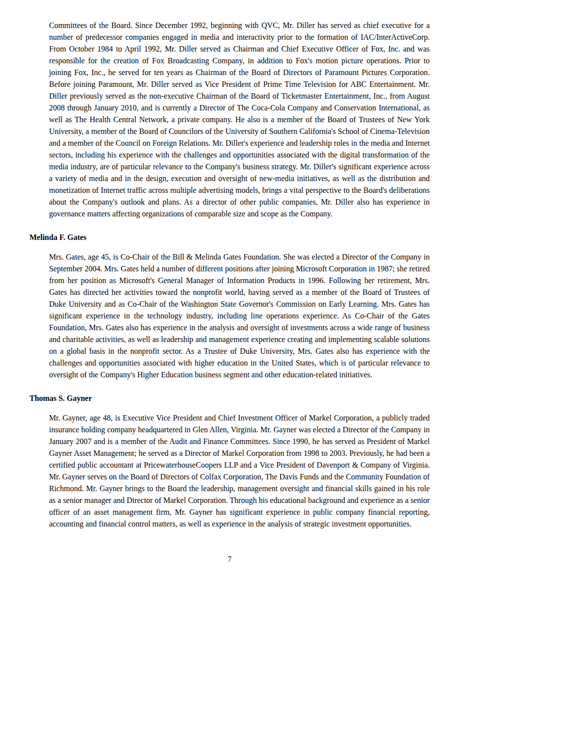Committees of the Board. Since December 1992, beginning with QVC, Mr. Diller has served as chief executive for a number of predecessor companies engaged in media and interactivity prior to the formation of IAC/InterActiveCorp. From October 1984 to April 1992, Mr. Diller served as Chairman and Chief Executive Officer of Fox, Inc. and was responsible for the creation of Fox Broadcasting Company, in addition to Fox's motion picture operations. Prior to joining Fox, Inc., he served for ten years as Chairman of the Board of Directors of Paramount Pictures Corporation. Before joining Paramount, Mr. Diller served as Vice President of Prime Time Television for ABC Entertainment. Mr. Diller previously served as the non-executive Chairman of the Board of Ticketmaster Entertainment, Inc., from August 2008 through January 2010, and is currently a Director of The Coca-Cola Company and Conservation International, as well as The Health Central Network, a private company. He also is a member of the Board of Trustees of New York University, a member of the Board of Councilors of the University of Southern California's School of Cinema-Television and a member of the Council on Foreign Relations. Mr. Diller's experience and leadership roles in the media and Internet sectors, including his experience with the challenges and opportunities associated with the digital transformation of the media industry, are of particular relevance to the Company's business strategy. Mr. Diller's significant experience across a variety of media and in the design, execution and oversight of new-media initiatives, as well as the distribution and monetization of Internet traffic across multiple advertising models, brings a vital perspective to the Board's deliberations about the Company's outlook and plans. As a director of other public companies, Mr. Diller also has experience in governance matters affecting organizations of comparable size and scope as the Company.
Melinda F. Gates
Mrs. Gates, age 45, is Co-Chair of the Bill & Melinda Gates Foundation. She was elected a Director of the Company in September 2004. Mrs. Gates held a number of different positions after joining Microsoft Corporation in 1987; she retired from her position as Microsoft's General Manager of Information Products in 1996. Following her retirement, Mrs. Gates has directed her activities toward the nonprofit world, having served as a member of the Board of Trustees of Duke University and as Co-Chair of the Washington State Governor's Commission on Early Learning. Mrs. Gates has significant experience in the technology industry, including line operations experience. As Co-Chair of the Gates Foundation, Mrs. Gates also has experience in the analysis and oversight of investments across a wide range of business and charitable activities, as well as leadership and management experience creating and implementing scalable solutions on a global basis in the nonprofit sector. As a Trustee of Duke University, Mrs. Gates also has experience with the challenges and opportunities associated with higher education in the United States, which is of particular relevance to oversight of the Company's Higher Education business segment and other education-related initiatives.
Thomas S. Gayner
Mr. Gayner, age 48, is Executive Vice President and Chief Investment Officer of Markel Corporation, a publicly traded insurance holding company headquartered in Glen Allen, Virginia. Mr. Gayner was elected a Director of the Company in January 2007 and is a member of the Audit and Finance Committees. Since 1990, he has served as President of Markel Gayner Asset Management; he served as a Director of Markel Corporation from 1998 to 2003. Previously, he had been a certified public accountant at PricewaterhouseCoopers LLP and a Vice President of Davenport & Company of Virginia. Mr. Gayner serves on the Board of Directors of Colfax Corporation, The Davis Funds and the Community Foundation of Richmond. Mr. Gayner brings to the Board the leadership, management oversight and financial skills gained in his role as a senior manager and Director of Markel Corporation. Through his educational background and experience as a senior officer of an asset management firm, Mr. Gayner has significant experience in public company financial reporting, accounting and financial control matters, as well as experience in the analysis of strategic investment opportunities.
7